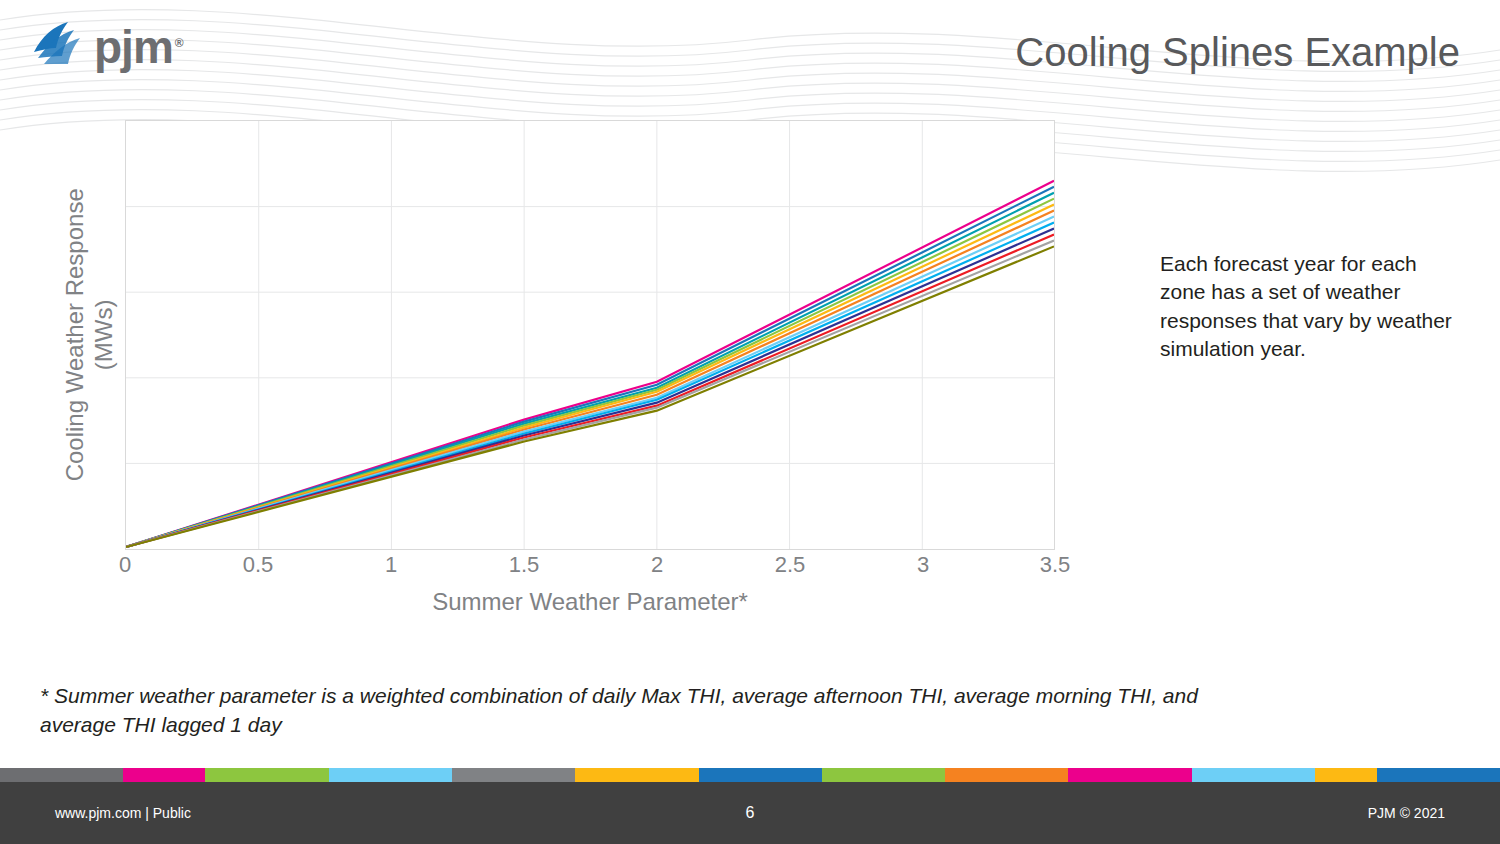pjm®
Cooling Splines Example
Cooling Weather Response
(MWs)
0 0.5 1 1.5 2 2.5 3 3.5
Summer Weather Parameter*
Each forecast year for each zone has a set of weather responses that vary by weather simulation year.
* Summer weather parameter is a weighted combination of daily Max THI, average afternoon THI, average morning THI, and average THI lagged 1 day
www.pjm.com | Public
6
PJM © 2021